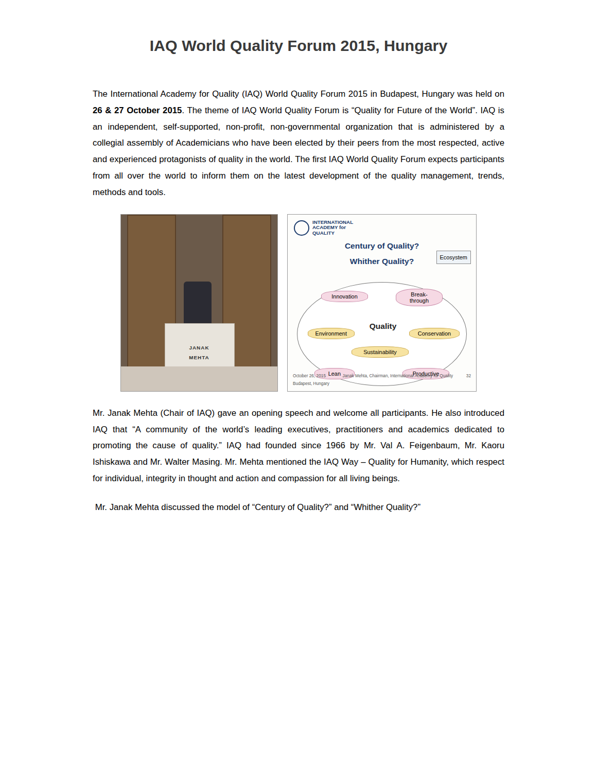IAQ World Quality Forum 2015, Hungary
The International Academy for Quality (IAQ) World Quality Forum 2015 in Budapest, Hungary was held on 26 & 27 October 2015. The theme of IAQ World Quality Forum is “Quality for Future of the World”. IAQ is an independent, self-supported, non-profit, non-governmental organization that is administered by a collegial assembly of Academicians who have been elected by their peers from the most respected, active and experienced protagonists of quality in the world. The first IAQ World Quality Forum expects participants from all over the world to inform them on the latest development of the quality management, trends, methods and tools.
JANAK
MEHTA
INTERNATIONAL
ACADEMY for
QUALITY
Century of Quality?
Whither Quality?
Ecosystem
Innovation
Break-
through
Quality
Environment
Conservation
Sustainability
Lean
Productive
October 26, 2015
Budapest, Hungary Janak Mehta, Chairman, International Academy for Quality 32
Mr. Janak Mehta (Chair of IAQ) gave an opening speech and welcome all participants. He also introduced IAQ that “A community of the world’s leading executives, practitioners and academics dedicated to promoting the cause of quality.” IAQ had founded since 1966 by Mr. Val A. Feigenbaum, Mr. Kaoru Ishiskawa and Mr. Walter Masing. Mr. Mehta mentioned the IAQ Way – Quality for Humanity, which respect for individual, integrity in thought and action and compassion for all living beings.
Mr. Janak Mehta discussed the model of “Century of Quality?” and “Whither Quality?”